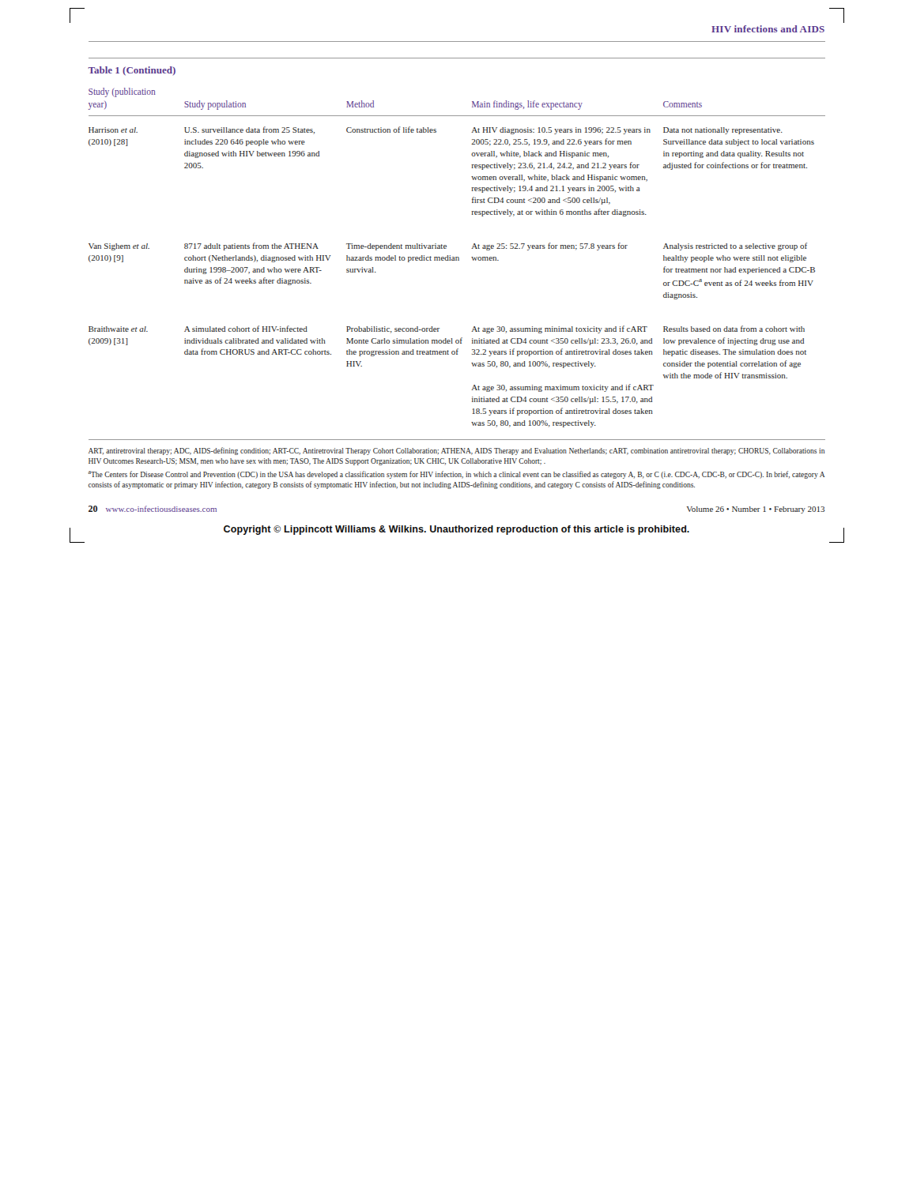HIV infections and AIDS
Table 1 (Continued)
| Study (publication year) | Study population | Method | Main findings, life expectancy | Comments |
| --- | --- | --- | --- | --- |
| Harrison et al. (2010) [28] | U.S. surveillance data from 25 States, includes 220 646 people who were diagnosed with HIV between 1996 and 2005. | Construction of life tables | At HIV diagnosis: 10.5 years in 1996; 22.5 years in 2005; 22.0, 25.5, 19.9, and 22.6 years for men overall, white, black and Hispanic men, respectively; 23.6, 21.4, 24.2, and 21.2 years for women overall, white, black and Hispanic women, respectively; 19.4 and 21.1 years in 2005, with a first CD4 count <200 and <500 cells/µl, respectively, at or within 6 months after diagnosis. | Data not nationally representative. Surveillance data subject to local variations in reporting and data quality. Results not adjusted for coinfections or for treatment. |
| Van Sighem et al. (2010) [9] | 8717 adult patients from the ATHENA cohort (Netherlands), diagnosed with HIV during 1998–2007, and who were ART-naive as of 24 weeks after diagnosis. | Time-dependent multivariate hazards model to predict median survival. | At age 25: 52.7 years for men; 57.8 years for women. | Analysis restricted to a selective group of healthy people who were still not eligible for treatment nor had experienced a CDC-B or CDC-C a event as of 24 weeks from HIV diagnosis. |
| Braithwaite et al. (2009) [31] | A simulated cohort of HIV-infected individuals calibrated and validated with data from CHORUS and ART-CC cohorts. | Probabilistic, second-order Monte Carlo simulation model of the progression and treatment of HIV. | At age 30, assuming minimal toxicity and if cART initiated at CD4 count <350 cells/µl: 23.3, 26.0, and 32.2 years if proportion of antiretroviral doses taken was 50, 80, and 100%, respectively. At age 30, assuming maximum toxicity and if cART initiated at CD4 count <350 cells/µl: 15.5, 17.0, and 18.5 years if proportion of antiretroviral doses taken was 50, 80, and 100%, respectively. | Results based on data from a cohort with low prevalence of injecting drug use and hepatic diseases. The simulation does not consider the potential correlation of age with the mode of HIV transmission. |
ART, antiretroviral therapy; ADC, AIDS-defining condition; ART-CC, Antiretroviral Therapy Cohort Collaboration; ATHENA, AIDS Therapy and Evaluation Netherlands; cART, combination antiretroviral therapy; CHORUS, Collaborations in HIV Outcomes Research-US; MSM, men who have sex with men; TASO, The AIDS Support Organization; UK CHIC, UK Collaborative HIV Cohort; .
aThe Centers for Disease Control and Prevention (CDC) in the USA has developed a classification system for HIV infection, in which a clinical event can be classified as category A, B, or C (i.e. CDC-A, CDC-B, or CDC-C). In brief, category A consists of asymptomatic or primary HIV infection, category B consists of symptomatic HIV infection, but not including AIDS-defining conditions, and category C consists of AIDS-defining conditions.
20 www.co-infectiousdiseases.com
Volume 26 • Number 1 • February 2013
Copyright © Lippincott Williams & Wilkins. Unauthorized reproduction of this article is prohibited.